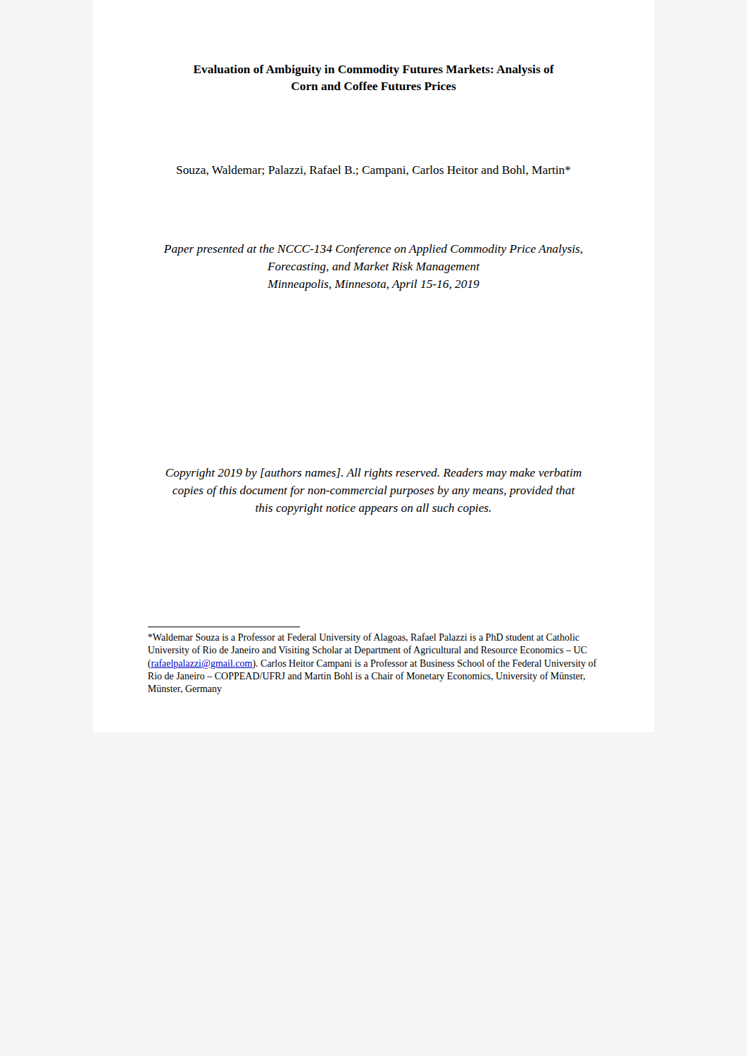Evaluation of Ambiguity in Commodity Futures Markets: Analysis of Corn and Coffee Futures Prices
Souza, Waldemar; Palazzi, Rafael B.; Campani, Carlos Heitor and Bohl, Martin*
Paper presented at the NCCC-134 Conference on Applied Commodity Price Analysis, Forecasting, and Market Risk Management Minneapolis, Minnesota, April 15-16, 2019
Copyright 2019 by [authors names]. All rights reserved. Readers may make verbatim copies of this document for non-commercial purposes by any means, provided that this copyright notice appears on all such copies.
*Waldemar Souza is a Professor at Federal University of Alagoas, Rafael Palazzi is a PhD student at Catholic University of Rio de Janeiro and Visiting Scholar at Department of Agricultural and Resource Economics – UC (rafaelpalazzi@gmail.com). Carlos Heitor Campani is a Professor at Business School of the Federal University of Rio de Janeiro – COPPEAD/UFRJ and Martin Bohl is a Chair of Monetary Economics, University of Münster, Münster, Germany